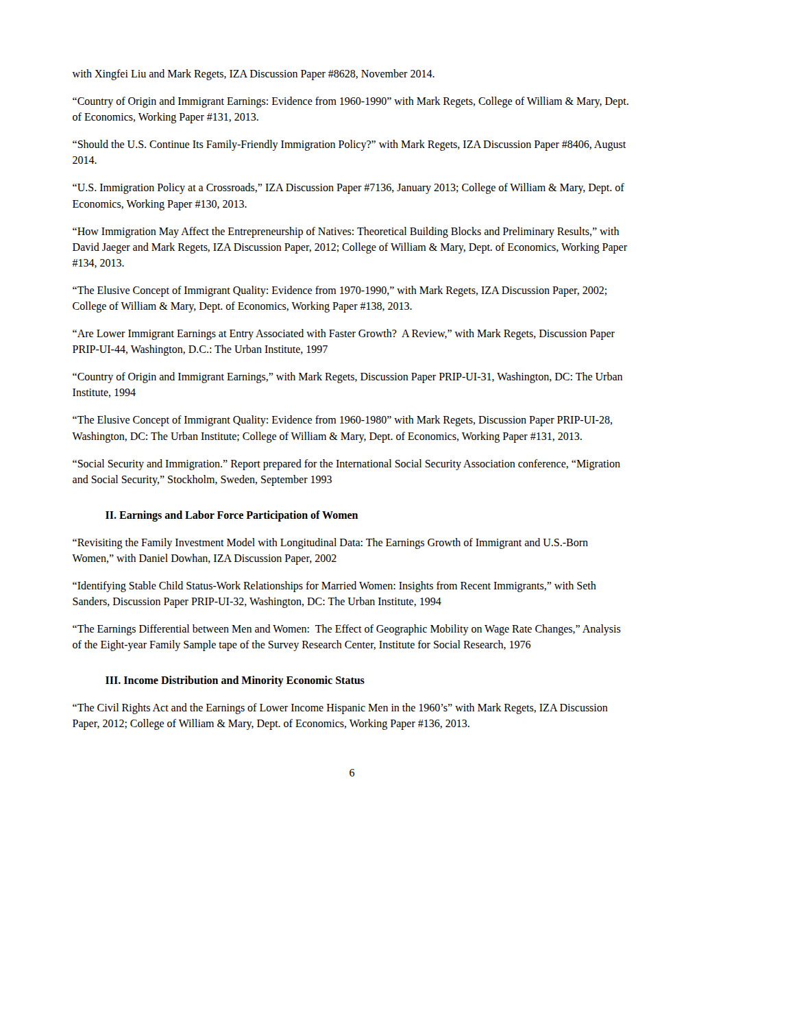with Xingfei Liu and Mark Regets, IZA Discussion Paper #8628, November 2014.
“Country of Origin and Immigrant Earnings: Evidence from 1960-1990” with Mark Regets, College of William & Mary, Dept. of Economics, Working Paper #131, 2013.
“Should the U.S. Continue Its Family-Friendly Immigration Policy?” with Mark Regets, IZA Discussion Paper #8406, August 2014.
“U.S. Immigration Policy at a Crossroads,” IZA Discussion Paper #7136, January 2013; College of William & Mary, Dept. of Economics, Working Paper #130, 2013.
“How Immigration May Affect the Entrepreneurship of Natives: Theoretical Building Blocks and Preliminary Results,” with David Jaeger and Mark Regets, IZA Discussion Paper, 2012; College of William & Mary, Dept. of Economics, Working Paper #134, 2013.
“The Elusive Concept of Immigrant Quality: Evidence from 1970-1990,” with Mark Regets, IZA Discussion Paper, 2002; College of William & Mary, Dept. of Economics, Working Paper #138, 2013.
“Are Lower Immigrant Earnings at Entry Associated with Faster Growth? A Review,” with Mark Regets, Discussion Paper PRIP-UI-44, Washington, D.C.: The Urban Institute, 1997
“Country of Origin and Immigrant Earnings,” with Mark Regets, Discussion Paper PRIP-UI-31, Washington, DC: The Urban Institute, 1994
“The Elusive Concept of Immigrant Quality: Evidence from 1960-1980” with Mark Regets, Discussion Paper PRIP-UI-28, Washington, DC: The Urban Institute; College of William & Mary, Dept. of Economics, Working Paper #131, 2013.
“Social Security and Immigration.” Report prepared for the International Social Security Association conference, “Migration and Social Security,” Stockholm, Sweden, September 1993
II. Earnings and Labor Force Participation of Women
“Revisiting the Family Investment Model with Longitudinal Data: The Earnings Growth of Immigrant and U.S.-Born Women,” with Daniel Dowhan, IZA Discussion Paper, 2002
“Identifying Stable Child Status-Work Relationships for Married Women: Insights from Recent Immigrants,” with Seth Sanders, Discussion Paper PRIP-UI-32, Washington, DC: The Urban Institute, 1994
“The Earnings Differential between Men and Women: The Effect of Geographic Mobility on Wage Rate Changes,” Analysis of the Eight-year Family Sample tape of the Survey Research Center, Institute for Social Research, 1976
III. Income Distribution and Minority Economic Status
“The Civil Rights Act and the Earnings of Lower Income Hispanic Men in the 1960’s” with Mark Regets, IZA Discussion Paper, 2012; College of William & Mary, Dept. of Economics, Working Paper #136, 2013.
6